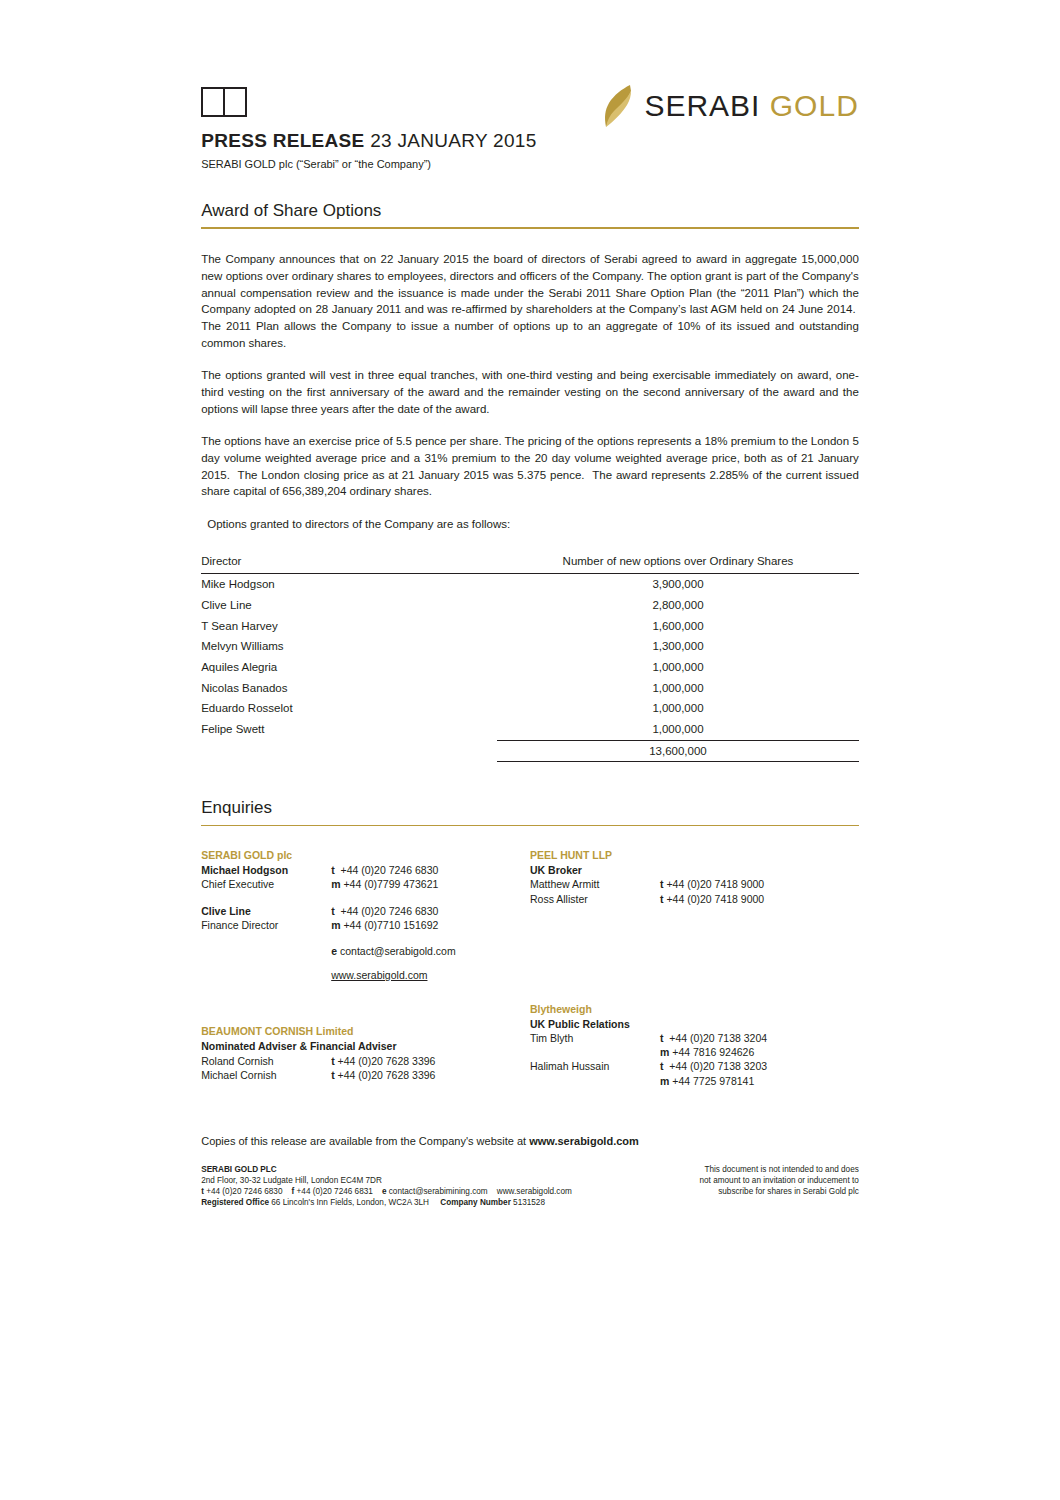PRESS RELEASE 23 JANUARY 2015
SERABI GOLD plc (“Serabi” or “the Company”)
SERABI GOLD
Award of Share Options
The Company announces that on 22 January 2015 the board of directors of Serabi agreed to award in aggregate 15,000,000 new options over ordinary shares to employees, directors and officers of the Company. The option grant is part of the Company's annual compensation review and the issuance is made under the Serabi 2011 Share Option Plan (the “2011 Plan”) which the Company adopted on 28 January 2011 and was re-affirmed by shareholders at the Company’s last AGM held on 24 June 2014. The 2011 Plan allows the Company to issue a number of options up to an aggregate of 10% of its issued and outstanding common shares.
The options granted will vest in three equal tranches, with one-third vesting and being exercisable immediately on award, one-third vesting on the first anniversary of the award and the remainder vesting on the second anniversary of the award and the options will lapse three years after the date of the award.
The options have an exercise price of 5.5 pence per share. The pricing of the options represents a 18% premium to the London 5 day volume weighted average price and a 31% premium to the 20 day volume weighted average price, both as of 21 January 2015. The London closing price as at 21 January 2015 was 5.375 pence. The award represents 2.285% of the current issued share capital of 656,389,204 ordinary shares.
Options granted to directors of the Company are as follows:
| Director | Number of new options over Ordinary Shares |
| --- | --- |
| Mike Hodgson | 3,900,000 |
| Clive Line | 2,800,000 |
| T Sean Harvey | 1,600,000 |
| Melvyn Williams | 1,300,000 |
| Aquiles Alegria | 1,000,000 |
| Nicolas Banados | 1,000,000 |
| Eduardo Rosselot | 1,000,000 |
| Felipe Swett | 1,000,000 |
| | 13,600,000 |
Enquiries
SERABI GOLD plc
Michael Hodgson
t +44 (0)20 7246 6830
Chief Executive
m +44 (0)7799 473621
Clive Line
t +44 (0)20 7246 6830
Finance Director
m +44 (0)7710 151692
e contact@serabigold.com
www.serabigold.com
BEAUMONT CORNISH Limited
Nominated Adviser & Financial Adviser
Roland Cornish
t +44 (0)20 7628 3396
Michael Cornish
t +44 (0)20 7628 3396
PEEL HUNT LLP
UK Broker
Matthew Armitt
t +44 (0)20 7418 9000
Ross Allister
t +44 (0)20 7418 9000
Blytheweigh
UK Public Relations
Tim Blyth
t +44 (0)20 7138 3204
m +44 7816 924626
Halimah Hussain
t +44 (0)20 7138 3203
m +44 7725 978141
Copies of this release are available from the Company's website at www.serabigold.com
SERABI GOLD PLC
2nd Floor, 30-32 Ludgate Hill, London EC4M 7DR
t +44 (0)20 7246 6830 f +44 (0)20 7246 6831 e contact@serabimining.com www.serabigold.com
Registered Office 66 Lincoln's Inn Fields, London, WC2A 3LH Company Number 5131528
This document is not intended to and does
not amount to an invitation or inducement to
subscribe for shares in Serabi Gold plc